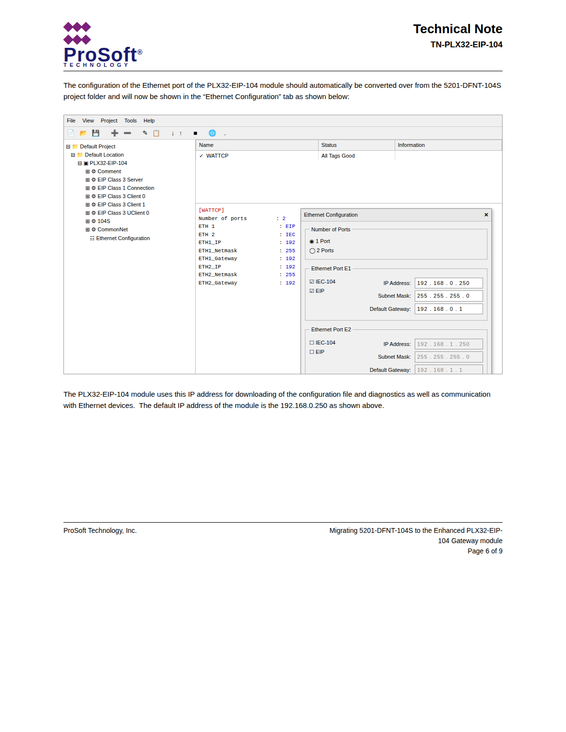◆◆◆
◆◆◆
ProSoft®
TECHNOLOGY
Technical Note
TN-PLX32-EIP-104
The configuration of the Ethernet port of the PLX32-EIP-104 module should automatically be converted over from the 5201-DFNT-104S project folder and will now be shown in the “Ethernet Configuration” tab as shown below:
File View Project Tools Help
📄 📂 💾 ➕ ➖ ✎ 📋 ↓ ↑ ■ 🌐 .
⊟ 📁 Default Project
⊟ 📁 Default Location
⊟ ▣ PLX32-EIP-104
⊞ ⚙ Comment
⊞ ⚙ EIP Class 3 Server
⊞ ⚙ EIP Class 1 Connection
⊞ ⚙ EIP Class 3 Client 0
⊞ ⚙ EIP Class 3 Client 1
⊞ ⚙ EIP Class 3 UClient 0
⊞ ⚙ 104S
⊞ ⚙ CommonNet
☷ Ethernet Configuration
| Name | Status | Information |
| --- | --- | --- |
| ✓ WATTCP | All Tags Good | |
[WATTCP]
Number of ports : 2
ETH 1 : EIP
ETH 2 : IEC
ETH1_IP : 192
ETH1_Netmask : 255
ETH1_Gateway : 192
ETH2_IP : 192
ETH2_Netmask : 255
ETH2_Gateway : 192
Ethernet Configuration ✕
Number of Ports
◉ 1 Port
◯ 2 Ports
Ethernet Port E1
☑ IEC-104
☑ EIP
IP Address: 192 . 168 . 0 . 250
Subnet Mask: 255 . 255 . 255 . 0
Default Gateway: 192 . 168 . 0 . 1
Ethernet Port E2
☐ IEC-104
☐ EIP
IP Address: 192 . 168 . 1 . 250
Subnet Mask: 255 . 255 . 255 . 0
Default Gateway: 192 . 168 . 1 . 1
OK Cancel
The PLX32-EIP-104 module uses this IP address for downloading of the configuration file and diagnostics as well as communication with Ethernet devices. The default IP address of the module is the 192.168.0.250 as shown above.
ProSoft Technology, Inc.
Migrating 5201-DFNT-104S to the Enhanced PLX32-EIP-
104 Gateway module
Page 6 of 9